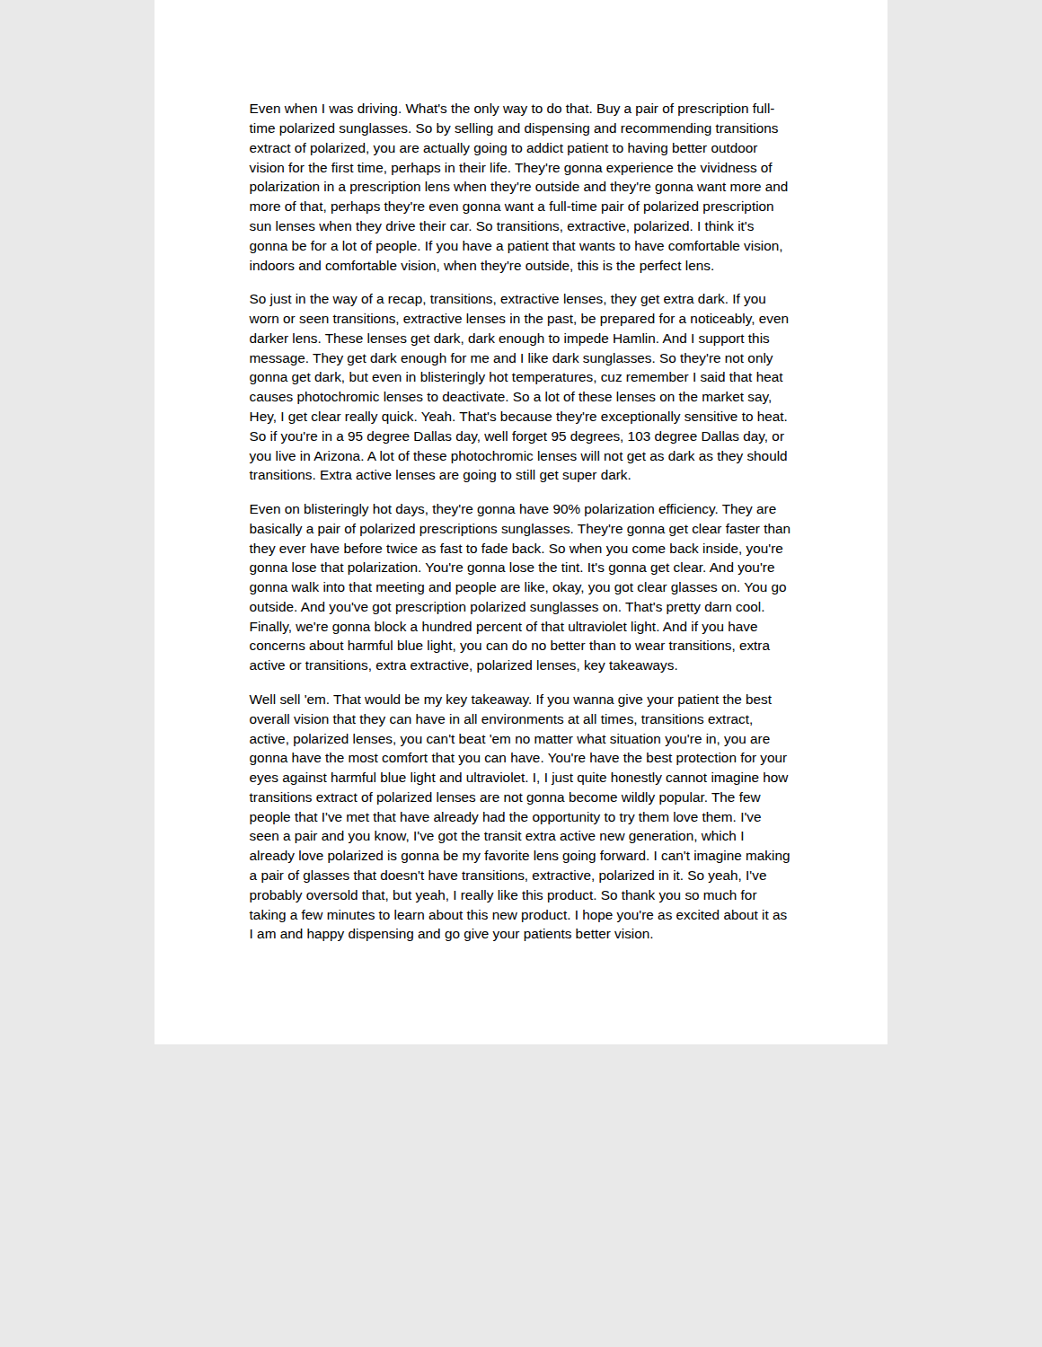Even when I was driving. What's the only way to do that. Buy a pair of prescription full-time polarized sunglasses. So by selling and dispensing and recommending transitions extract of polarized, you are actually going to addict patient to having better outdoor vision for the first time, perhaps in their life. They're gonna experience the vividness of polarization in a prescription lens when they're outside and they're gonna want more and more of that, perhaps they're even gonna want a full-time pair of polarized prescription sun lenses when they drive their car. So transitions, extractive, polarized. I think it's gonna be for a lot of people. If you have a patient that wants to have comfortable vision, indoors and comfortable vision, when they're outside, this is the perfect lens.
So just in the way of a recap, transitions, extractive lenses, they get extra dark. If you worn or seen transitions, extractive lenses in the past, be prepared for a noticeably, even darker lens. These lenses get dark, dark enough to impede Hamlin. And I support this message. They get dark enough for me and I like dark sunglasses. So they're not only gonna get dark, but even in blisteringly hot temperatures, cuz remember I said that heat causes photochromic lenses to deactivate. So a lot of these lenses on the market say, Hey, I get clear really quick. Yeah. That's because they're exceptionally sensitive to heat. So if you're in a 95 degree Dallas day, well forget 95 degrees, 103 degree Dallas day, or you live in Arizona. A lot of these photochromic lenses will not get as dark as they should transitions. Extra active lenses are going to still get super dark.
Even on blisteringly hot days, they're gonna have 90% polarization efficiency. They are basically a pair of polarized prescriptions sunglasses. They're gonna get clear faster than they ever have before twice as fast to fade back. So when you come back inside, you're gonna lose that polarization. You're gonna lose the tint. It's gonna get clear. And you're gonna walk into that meeting and people are like, okay, you got clear glasses on. You go outside. And you've got prescription polarized sunglasses on. That's pretty darn cool. Finally, we're gonna block a hundred percent of that ultraviolet light. And if you have concerns about harmful blue light, you can do no better than to wear transitions, extra active or transitions, extra extractive, polarized lenses, key takeaways.
Well sell 'em. That would be my key takeaway. If you wanna give your patient the best overall vision that they can have in all environments at all times, transitions extract, active, polarized lenses, you can't beat 'em no matter what situation you're in, you are gonna have the most comfort that you can have. You're have the best protection for your eyes against harmful blue light and ultraviolet. I, I just quite honestly cannot imagine how transitions extract of polarized lenses are not gonna become wildly popular. The few people that I've met that have already had the opportunity to try them love them. I've seen a pair and you know, I've got the transit extra active new generation, which I already love polarized is gonna be my favorite lens going forward. I can't imagine making a pair of glasses that doesn't have transitions, extractive, polarized in it. So yeah, I've probably oversold that, but yeah, I really like this product. So thank you so much for taking a few minutes to learn about this new product. I hope you're as excited about it as I am and happy dispensing and go give your patients better vision.